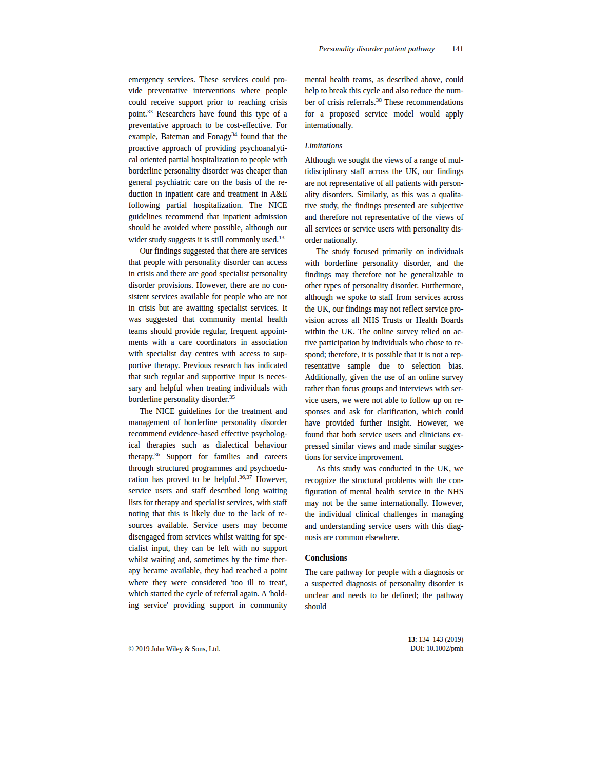Personality disorder patient pathway 141
emergency services. These services could provide preventative interventions where people could receive support prior to reaching crisis point.33 Researchers have found this type of a preventative approach to be cost-effective. For example, Bateman and Fonagy34 found that the proactive approach of providing psychoanalytical oriented partial hospitalization to people with borderline personality disorder was cheaper than general psychiatric care on the basis of the reduction in inpatient care and treatment in A&E following partial hospitalization. The NICE guidelines recommend that inpatient admission should be avoided where possible, although our wider study suggests it is still commonly used.13
Our findings suggested that there are services that people with personality disorder can access in crisis and there are good specialist personality disorder provisions. However, there are no consistent services available for people who are not in crisis but are awaiting specialist services. It was suggested that community mental health teams should provide regular, frequent appointments with a care coordinators in association with specialist day centres with access to supportive therapy. Previous research has indicated that such regular and supportive input is necessary and helpful when treating individuals with borderline personality disorder.35
The NICE guidelines for the treatment and management of borderline personality disorder recommend evidence-based effective psychological therapies such as dialectical behaviour therapy.36 Support for families and careers through structured programmes and psychoeducation has proved to be helpful.36,37 However, service users and staff described long waiting lists for therapy and specialist services, with staff noting that this is likely due to the lack of resources available. Service users may become disengaged from services whilst waiting for specialist input, they can be left with no support whilst waiting and, sometimes by the time therapy became available, they had reached a point where they were considered 'too ill to treat', which started the cycle of referral again. A 'holding service' providing support in community mental health teams, as described above, could help to break this cycle and also reduce the number of crisis referrals.38 These recommendations for a proposed service model would apply internationally.
Limitations
Although we sought the views of a range of multidisciplinary staff across the UK, our findings are not representative of all patients with personality disorders. Similarly, as this was a qualitative study, the findings presented are subjective and therefore not representative of the views of all services or service users with personality disorder nationally.
The study focused primarily on individuals with borderline personality disorder, and the findings may therefore not be generalizable to other types of personality disorder. Furthermore, although we spoke to staff from services across the UK, our findings may not reflect service provision across all NHS Trusts or Health Boards within the UK. The online survey relied on active participation by individuals who chose to respond; therefore, it is possible that it is not a representative sample due to selection bias. Additionally, given the use of an online survey rather than focus groups and interviews with service users, we were not able to follow up on responses and ask for clarification, which could have provided further insight. However, we found that both service users and clinicians expressed similar views and made similar suggestions for service improvement.
As this study was conducted in the UK, we recognize the structural problems with the configuration of mental health service in the NHS may not be the same internationally. However, the individual clinical challenges in managing and understanding service users with this diagnosis are common elsewhere.
Conclusions
The care pathway for people with a diagnosis or a suspected diagnosis of personality disorder is unclear and needs to be defined; the pathway should
© 2019 John Wiley & Sons, Ltd.
13: 134–143 (2019)
DOI: 10.1002/pmh